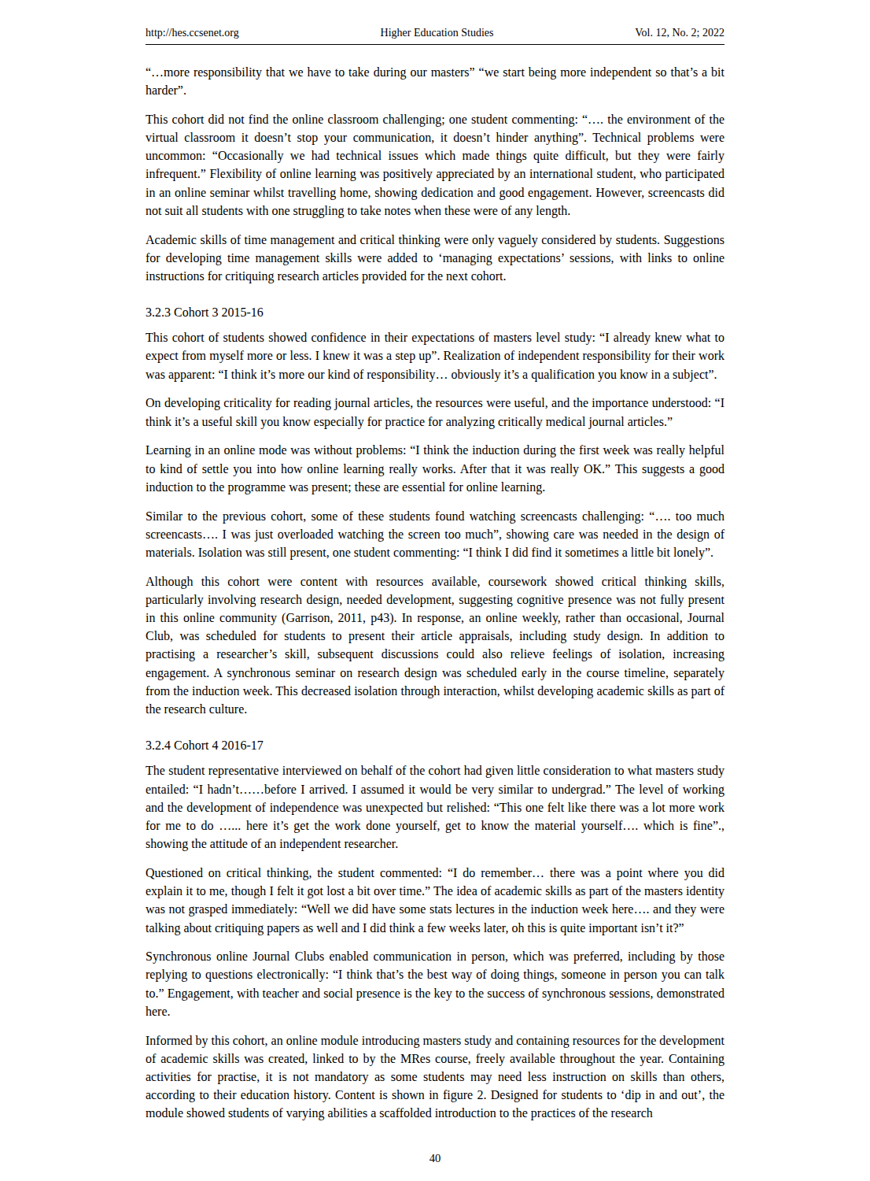http://hes.ccsenet.org Higher Education Studies Vol. 12, No. 2; 2022
“…more responsibility that we have to take during our masters” “we start being more independent so that’s a bit harder”.
This cohort did not find the online classroom challenging; one student commenting: “…. the environment of the virtual classroom it doesn’t stop your communication, it doesn’t hinder anything”. Technical problems were uncommon: “Occasionally we had technical issues which made things quite difficult, but they were fairly infrequent.” Flexibility of online learning was positively appreciated by an international student, who participated in an online seminar whilst travelling home, showing dedication and good engagement. However, screencasts did not suit all students with one struggling to take notes when these were of any length.
Academic skills of time management and critical thinking were only vaguely considered by students. Suggestions for developing time management skills were added to ‘managing expectations’ sessions, with links to online instructions for critiquing research articles provided for the next cohort.
3.2.3 Cohort 3 2015-16
This cohort of students showed confidence in their expectations of masters level study: “I already knew what to expect from myself more or less. I knew it was a step up”. Realization of independent responsibility for their work was apparent: “I think it’s more our kind of responsibility… obviously it’s a qualification you know in a subject”.
On developing criticality for reading journal articles, the resources were useful, and the importance understood: “I think it’s a useful skill you know especially for practice for analyzing critically medical journal articles.”
Learning in an online mode was without problems: “I think the induction during the first week was really helpful to kind of settle you into how online learning really works. After that it was really OK.” This suggests a good induction to the programme was present; these are essential for online learning.
Similar to the previous cohort, some of these students found watching screencasts challenging: “…. too much screencasts…. I was just overloaded watching the screen too much”, showing care was needed in the design of materials. Isolation was still present, one student commenting: “I think I did find it sometimes a little bit lonely”.
Although this cohort were content with resources available, coursework showed critical thinking skills, particularly involving research design, needed development, suggesting cognitive presence was not fully present in this online community (Garrison, 2011, p43). In response, an online weekly, rather than occasional, Journal Club, was scheduled for students to present their article appraisals, including study design. In addition to practising a researcher’s skill, subsequent discussions could also relieve feelings of isolation, increasing engagement. A synchronous seminar on research design was scheduled early in the course timeline, separately from the induction week. This decreased isolation through interaction, whilst developing academic skills as part of the research culture.
3.2.4 Cohort 4 2016-17
The student representative interviewed on behalf of the cohort had given little consideration to what masters study entailed: “I hadn’t……before I arrived. I assumed it would be very similar to undergrad.” The level of working and the development of independence was unexpected but relished: “This one felt like there was a lot more work for me to do …... here it’s get the work done yourself, get to know the material yourself…. which is fine”., showing the attitude of an independent researcher.
Questioned on critical thinking, the student commented: “I do remember… there was a point where you did explain it to me, though I felt it got lost a bit over time.” The idea of academic skills as part of the masters identity was not grasped immediately: “Well we did have some stats lectures in the induction week here…. and they were talking about critiquing papers as well and I did think a few weeks later, oh this is quite important isn’t it?”
Synchronous online Journal Clubs enabled communication in person, which was preferred, including by those replying to questions electronically: “I think that’s the best way of doing things, someone in person you can talk to.” Engagement, with teacher and social presence is the key to the success of synchronous sessions, demonstrated here.
Informed by this cohort, an online module introducing masters study and containing resources for the development of academic skills was created, linked to by the MRes course, freely available throughout the year. Containing activities for practise, it is not mandatory as some students may need less instruction on skills than others, according to their education history. Content is shown in figure 2. Designed for students to ‘dip in and out’, the module showed students of varying abilities a scaffolded introduction to the practices of the research
40